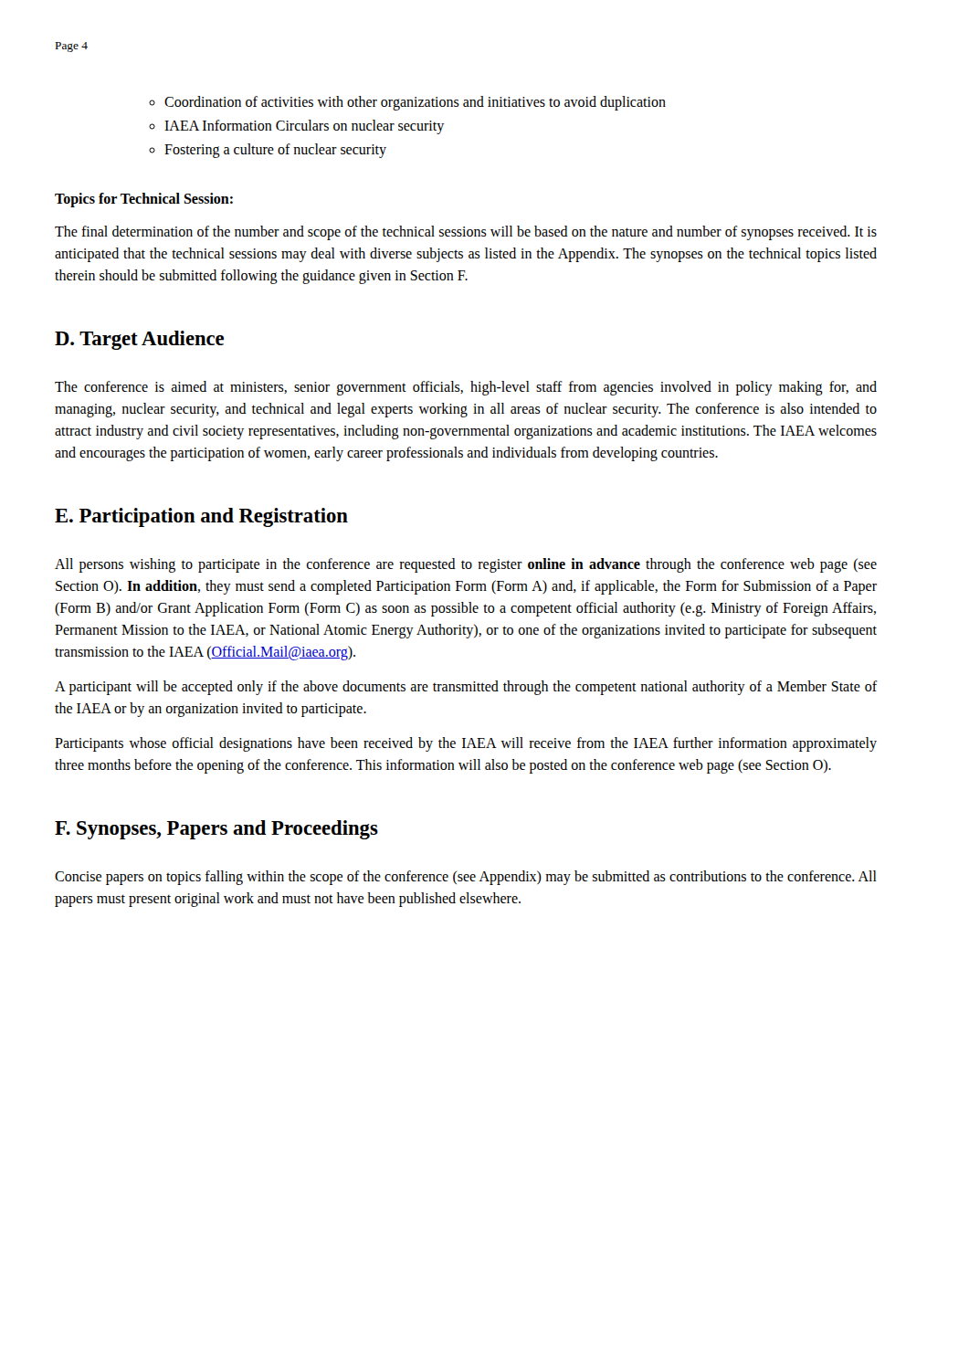Page 4
Coordination of activities with other organizations and initiatives to avoid duplication
IAEA Information Circulars on nuclear security
Fostering a culture of nuclear security
Topics for Technical Session:
The final determination of the number and scope of the technical sessions will be based on the nature and number of synopses received. It is anticipated that the technical sessions may deal with diverse subjects as listed in the Appendix. The synopses on the technical topics listed therein should be submitted following the guidance given in Section F.
D. Target Audience
The conference is aimed at ministers, senior government officials, high-level staff from agencies involved in policy making for, and managing, nuclear security, and technical and legal experts working in all areas of nuclear security. The conference is also intended to attract industry and civil society representatives, including non-governmental organizations and academic institutions. The IAEA welcomes and encourages the participation of women, early career professionals and individuals from developing countries.
E. Participation and Registration
All persons wishing to participate in the conference are requested to register online in advance through the conference web page (see Section O). In addition, they must send a completed Participation Form (Form A) and, if applicable, the Form for Submission of a Paper (Form B) and/or Grant Application Form (Form C) as soon as possible to a competent official authority (e.g. Ministry of Foreign Affairs, Permanent Mission to the IAEA, or National Atomic Energy Authority), or to one of the organizations invited to participate for subsequent transmission to the IAEA (Official.Mail@iaea.org).
A participant will be accepted only if the above documents are transmitted through the competent national authority of a Member State of the IAEA or by an organization invited to participate.
Participants whose official designations have been received by the IAEA will receive from the IAEA further information approximately three months before the opening of the conference. This information will also be posted on the conference web page (see Section O).
F. Synopses, Papers and Proceedings
Concise papers on topics falling within the scope of the conference (see Appendix) may be submitted as contributions to the conference. All papers must present original work and must not have been published elsewhere.